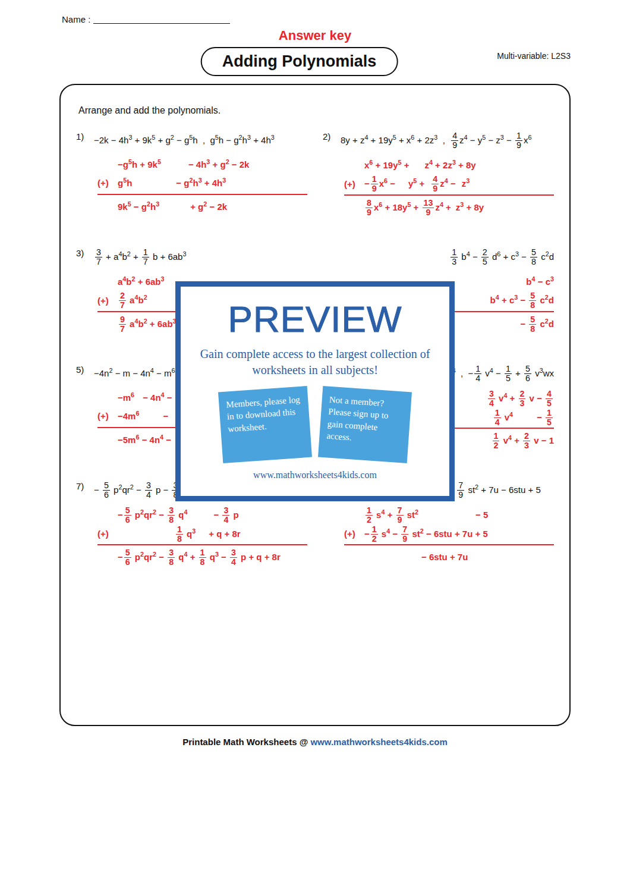Name :
Answer key
Adding Polynomials
Multi-variable: L2S3
Arrange and add the polynomials.
1)
−2k − 4h3 + 9k5 + g2 − g5h , g5h − g2h3 + 4h3
−g5h + 9k5 − 4h3 + g2 − 2k
(+) g5h − g2h3 + 4h3
9k5 − g2h3 + g2 − 2k
2)
8y + z4 + 19y5 + x6 + 2z3 , 49z4 − y5 − z3 − 19x6
x6 + 19y5 + z4 + 2z3 + 8y
(+)−19x6 − y5 + 49z4 − z3
89x6 + 18y5 + 139z4 + z3 + 8y
3)
37 + a4b2 + 17 b + 6ab3
a4b2 + 6ab3
(+) 27 a4b2
97 a4b2 + 6ab3
13 b4 − 25 d6 + c3 − 58 c2d
b4 − c3
b4 + c3 − 58 c2d
− 58 c2d
5)
−4n2 − m − 4n4 − m6 ,
−m6 − 4n4 −
(+)−4m6 −
−5m6 − 4n4 −
34 v4 , −14 v4 − 15 + 56 v3wx
34 v4 + 23 v − 45
14 v4 − 15
12 v4 + 23 v − 1
7)
− 56 p2qr2 − 34 p − 38 q4 , 8r + 18 q3 + q
−56 p2qr2 − 38 q4 − 34 p
(+) 18 q3 + q + 8r
−56 p2qr2 − 38 q4 + 18 q3 − 34 p + q + 8r
8)
79 st2 + 12 s4 − 5 , −12 s4 − 79 st2 + 7u − 6stu + 5
12 s4 + 79 st2 − 5
(+)−12 s4 − 79 st2 − 6stu + 7u + 5
− 6stu + 7u
PREVIEW
Gain complete access to the largest collection of worksheets in all subjects!
Members, please log in to download this worksheet.
Not a member? Please sign up to gain complete access.
www.mathworksheets4kids.com
Printable Math Worksheets @ www.mathworksheets4kids.com